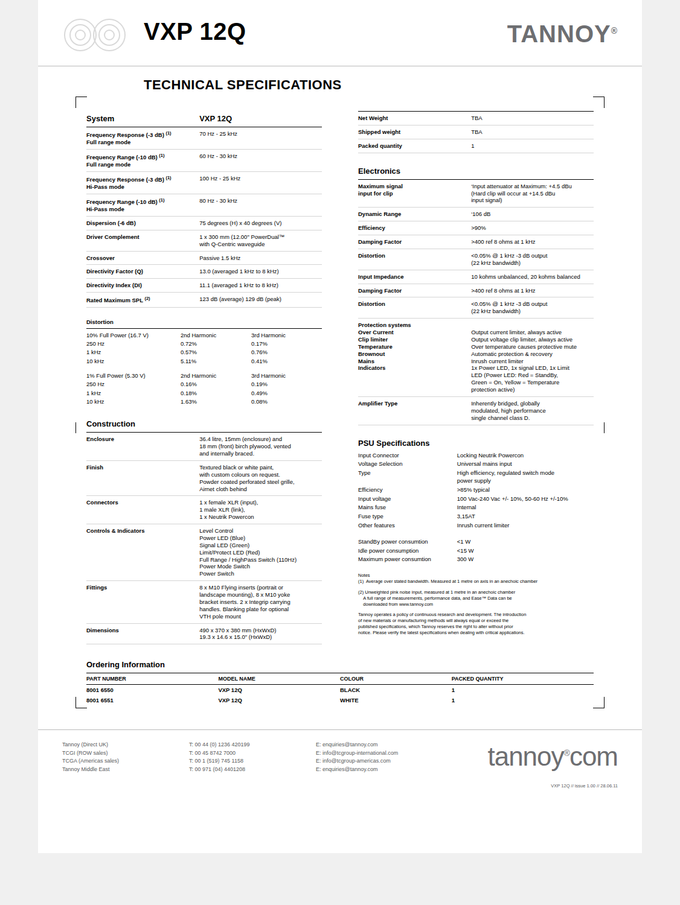VXP 12Q
TANNOY®
TECHNICAL SPECIFICATIONS
| System | VXP 12Q |
| Frequency Response (-3 dB) (1) Full range mode | 70 Hz - 25 kHz |
| Frequency Range (-10 dB) (1) Full range mode | 60 Hz - 30 kHz |
| Frequency Response (-3 dB) (1) Hi-Pass mode | 100 Hz - 25 kHz |
| Frequency Range (-10 dB) (1) Hi-Pass mode | 80 Hz - 30 kHz |
| Dispersion (-6 dB) | 75 degrees (H) x 40 degrees (V) |
| Driver Complement | 1 x 300 mm (12.00" PowerDual™ with Q-Centric waveguide |
| Crossover | Passive 1.5 kHz |
| Directivity Factor (Q) | 13.0 (averaged 1 kHz to 8 kHz) |
| Directivity Index (DI) | 11.1 (averaged 1 kHz to 8 kHz) |
| Rated Maximum SPL (2) | 123 dB (average) 129 dB (peak) |
Distortion
| 10% Full Power (16.7 V) | 2nd Harmonic | 3rd Harmonic |
| 250 Hz | 0.72% | 0.17% |
| 1 kHz | 0.57% | 0.76% |
| 10 kHz | 5.11% | 0.41% |
| 1% Full Power (5.30 V) | 2nd Harmonic | 3rd Harmonic |
| 250 Hz | 0.16% | 0.19% |
| 1 kHz | 0.18% | 0.49% |
| 10 kHz | 1.63% | 0.08% |
Construction
| Enclosure | 36.4 litre, 15mm (enclosure) and 18 mm (front) birch plywood, vented and internally braced. |
| Finish | Textured black or white paint, with custom colours on request. Powder coated perforated steel grille, Airnet cloth behind |
| Connectors | 1 x female XLR (input), 1 male XLR (link), 1 x Neutrik Powercon |
| Controls & Indicators | Level Control Power LED (Blue) Signal LED (Green) Limit/Protect LED (Red) Full Range / HighPass Switch (110Hz) Power Mode Switch Power Switch |
| Fittings | 8 x M10 Flying inserts (portrait or landscape mounting), 8 x M10 yoke bracket inserts. 2 x Integrip carrying handles. Blanking plate for optional VTH pole mount |
| Dimensions | 490 x 370 x 380 mm (HxWxD) 19.3 x 14.6 x 15.0" (HxWxD) |
| Net Weight | TBA |
| Shipped weight | TBA |
| Packed quantity | 1 |
Electronics
| Maximum signal input for clip | ‘Input attenuator at Maximum: +4.5 dBu (Hard clip will occur at +14.5 dBu input signal) |
| Dynamic Range | ‘106 dB |
| Efficiency | >90% |
| Damping Factor | >400 ref 8 ohms at 1 kHz |
| Distortion | <0.05% @ 1 kHz -3 dB output (22 kHz bandwidth) |
| Input Impedance | 10 kohms unbalanced, 20 kohms balanced |
| Damping Factor | >400 ref 8 ohms at 1 kHz |
| Distortion | <0.05% @ 1 kHz -3 dB output (22 kHz bandwidth) |
| Protection systems Over Current Clip limiter Temperature Brownout Mains Indicators | Output current limiter, always active Output voltage clip limiter, always active Over temperature causes protective mute Automatic protection & recovery Inrush current limiter 1x Power LED, 1x signal LED, 1x Limit LED (Power LED: Red = StandBy, Green = On, Yellow = Temperature protection active) |
| Amplifier Type | Inherently bridged, globally modulated, high performance single channel class D. |
PSU Specifications
| Input Connector | Locking Neutrik Powercon |
| Voltage Selection | Universal mains input |
| Type | High efficiency, regulated switch mode power supply |
| Efficiency | >85% typical |
| Input voltage | 100 Vac-240 Vac +/- 10%, 50-60 Hz +/-10% |
| Mains fuse | Internal |
| Fuse type | 3,15AT |
| Other features | Inrush current limiter |
| StandBy power consumtion | <1 W |
| Idle power consumption | <15 W |
| Maximum power consumtion | 300 W |
Notes
(1) Average over stated bandwidth. Measured at 1 metre on axis in an anechoic chamber
(2) Unweighted pink noise input, measured at 1 metre in an anechoic chamber
A full range of measurements, performance data, and Ease™ Data can be
downloaded from www.tannoy.com
Tannoy operates a policy of continuous research and development. The introduction
of new materials or manufacturing methods will always equal or exceed the
published specifications, which Tannoy reserves the right to alter without prior
notice. Please verify the latest specifications when dealing with critical applications.
Ordering Information
| PART NUMBER | MODEL NAME | COLOUR | PACKED QUANTITY |
| --- | --- | --- | --- |
| 8001 6550 | VXP 12Q | BLACK | 1 |
| 8001 6551 | VXP 12Q | WHITE | 1 |
Tannoy (Direct UK)
TCGI (ROW sales)
TCGA (Americas sales)
Tannoy Middle East
T: 00 44 (0) 1236 420199
T: 00 45 8742 7000
T: 00 1 (519) 745 1158
T: 00 971 (04) 4401208
E: enquiries@tannoy.com
E: info@tcgroup-international.com
E: info@tcgroup-americas.com
E: enquiries@tannoy.com
tannoy®com
VXP 12Q // issue 1.00 // 28.06.11